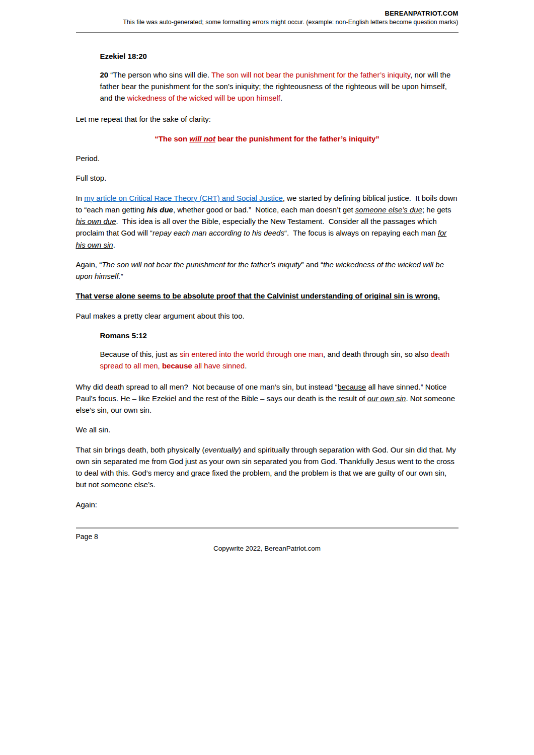BEREANPATRIOT.COM
This file was auto-generated; some formatting errors might occur. (example: non-English letters become question marks)
Ezekiel 18:20
20 “The person who sins will die. The son will not bear the punishment for the father’s iniquity, nor will the father bear the punishment for the son’s iniquity; the righteousness of the righteous will be upon himself, and the wickedness of the wicked will be upon himself.
Let me repeat that for the sake of clarity:
“The son will not bear the punishment for the father’s iniquity”
Period.
Full stop.
In my article on Critical Race Theory (CRT) and Social Justice, we started by defining biblical justice. It boils down to “each man getting his due, whether good or bad.” Notice, each man doesn’t get someone else’s due; he gets his own due. This idea is all over the Bible, especially the New Testament. Consider all the passages which proclaim that God will “repay each man according to his deeds“. The focus is always on repaying each man for his own sin.
Again, “The son will not bear the punishment for the father’s iniquity” and “the wickedness of the wicked will be upon himself.”
That verse alone seems to be absolute proof that the Calvinist understanding of original sin is wrong.
Paul makes a pretty clear argument about this too.
Romans 5:12
Because of this, just as sin entered into the world through one man, and death through sin, so also death spread to all men, because all have sinned.
Why did death spread to all men? Not because of one man’s sin, but instead “because all have sinned.” Notice Paul’s focus. He – like Ezekiel and the rest of the Bible – says our death is the result of our own sin. Not someone else’s sin, our own sin.
We all sin.
That sin brings death, both physically (eventually) and spiritually through separation with God. Our sin did that. My own sin separated me from God just as your own sin separated you from God. Thankfully Jesus went to the cross to deal with this. God’s mercy and grace fixed the problem, and the problem is that we are guilty of our own sin, but not someone else’s.
Again:
Page 8
Copywrite 2022, BereanPatriot.com